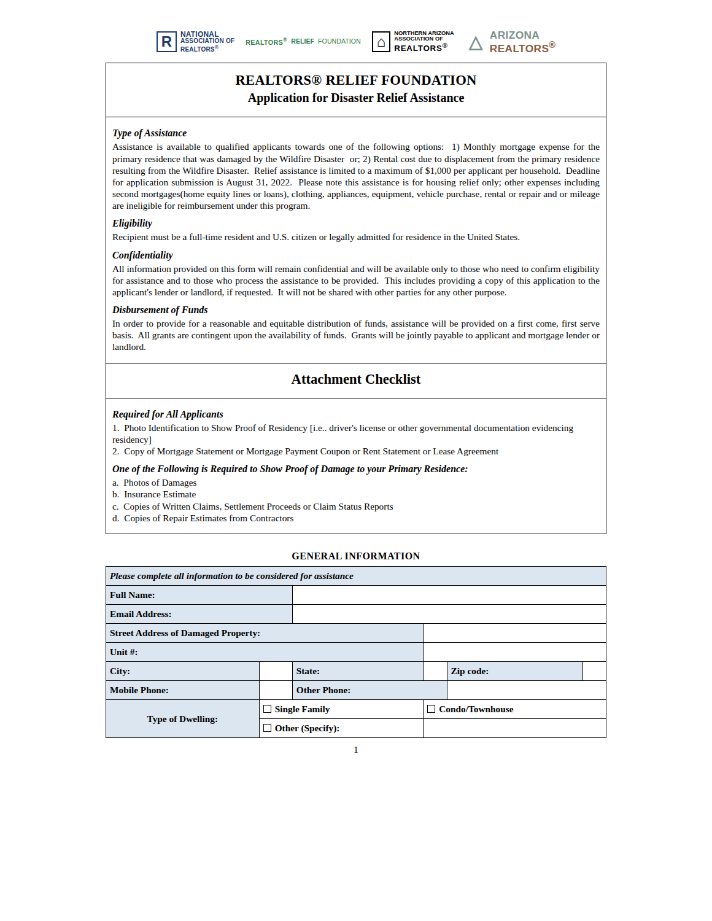R NATIONALASSOCIATION OF
REALTORS®
REALTORS® RELIEF FOUNDATION
⌂ NORTHERN ARIZONA
ASSOCIATION OFREALTORS®
△ ARIZONAREALTORS®
REALTORS® RELIEF FOUNDATION
Application for Disaster Relief Assistance
Type of Assistance
Assistance is available to qualified applicants towards one of the following options: 1) Monthly mortgage expense for the primary residence that was damaged by the Wildfire Disaster or; 2) Rental cost due to displacement from the primary residence resulting from the Wildfire Disaster. Relief assistance is limited to a maximum of $1,000 per applicant per household. Deadline for application submission is August 31, 2022. Please note this assistance is for housing relief only; other expenses including second mortgages(home equity lines or loans), clothing, appliances, equipment, vehicle purchase, rental or repair and or mileage are ineligible for reimbursement under this program.
Eligibility
Recipient must be a full-time resident and U.S. citizen or legally admitted for residence in the United States.
Confidentiality
All information provided on this form will remain confidential and will be available only to those who need to confirm eligibility for assistance and to those who process the assistance to be provided. This includes providing a copy of this application to the applicant's lender or landlord, if requested. It will not be shared with other parties for any other purpose.
Disbursement of Funds
In order to provide for a reasonable and equitable distribution of funds, assistance will be provided on a first come, first serve basis. All grants are contingent upon the availability of funds. Grants will be jointly payable to applicant and mortgage lender or landlord.
Attachment Checklist
Required for All Applicants
1. Photo Identification to Show Proof of Residency [i.e.. driver's license or other governmental documentation evidencing residency]
2. Copy of Mortgage Statement or Mortgage Payment Coupon or Rent Statement or Lease Agreement
One of the Following is Required to Show Proof of Damage to your Primary Residence:
a. Photos of Damages
b. Insurance Estimate
c. Copies of Written Claims, Settlement Proceeds or Claim Status Reports
d. Copies of Repair Estimates from Contractors
GENERAL INFORMATION
| Please complete all information to be considered for assistance |
| Full Name: | |
| Email Address: | |
| Street Address of Damaged Property: | |
| Unit #: | |
| City: | | State: | | Zip code: | |
| Mobile Phone: | | Other Phone: | |
| Type of Dwelling: | Single Family | Condo/Townhouse |
| Other (Specify): | |
1